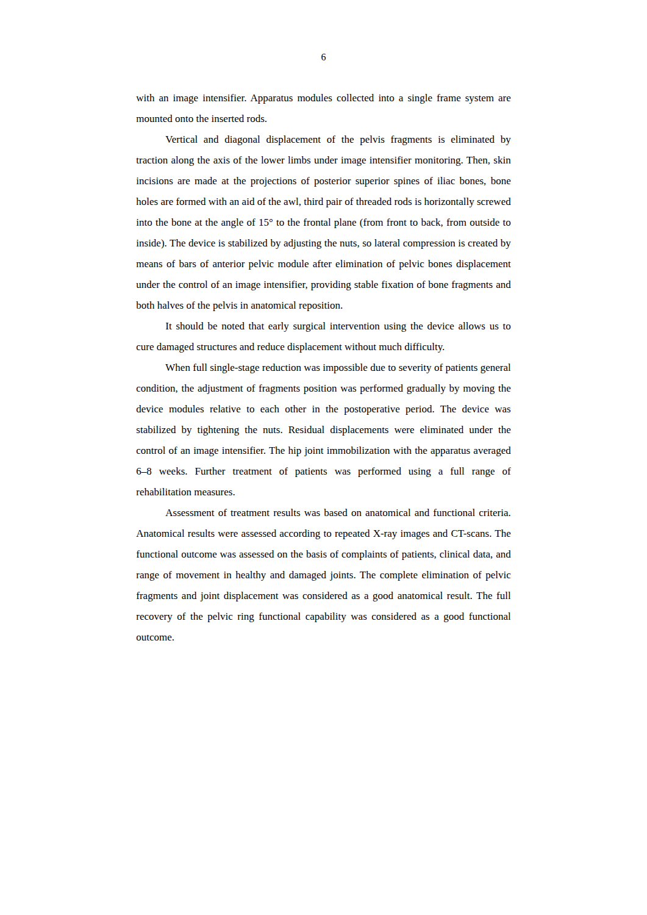6
with an image intensifier. Apparatus modules collected into a single frame system are mounted onto the inserted rods.
Vertical and diagonal displacement of the pelvis fragments is eliminated by traction along the axis of the lower limbs under image intensifier monitoring. Then, skin incisions are made at the projections of posterior superior spines of iliac bones, bone holes are formed with an aid of the awl, third pair of threaded rods is horizontally screwed into the bone at the angle of 15° to the frontal plane (from front to back, from outside to inside). The device is stabilized by adjusting the nuts, so lateral compression is created by means of bars of anterior pelvic module after elimination of pelvic bones displacement under the control of an image intensifier, providing stable fixation of bone fragments and both halves of the pelvis in anatomical reposition.
It should be noted that early surgical intervention using the device allows us to cure damaged structures and reduce displacement without much difficulty.
When full single-stage reduction was impossible due to severity of patients general condition, the adjustment of fragments position was performed gradually by moving the device modules relative to each other in the postoperative period. The device was stabilized by tightening the nuts. Residual displacements were eliminated under the control of an image intensifier. The hip joint immobilization with the apparatus averaged 6–8 weeks. Further treatment of patients was performed using a full range of rehabilitation measures.
Assessment of treatment results was based on anatomical and functional criteria. Anatomical results were assessed according to repeated X-ray images and CT-scans. The functional outcome was assessed on the basis of complaints of patients, clinical data, and range of movement in healthy and damaged joints. The complete elimination of pelvic fragments and joint displacement was considered as a good anatomical result. The full recovery of the pelvic ring functional capability was considered as a good functional outcome.